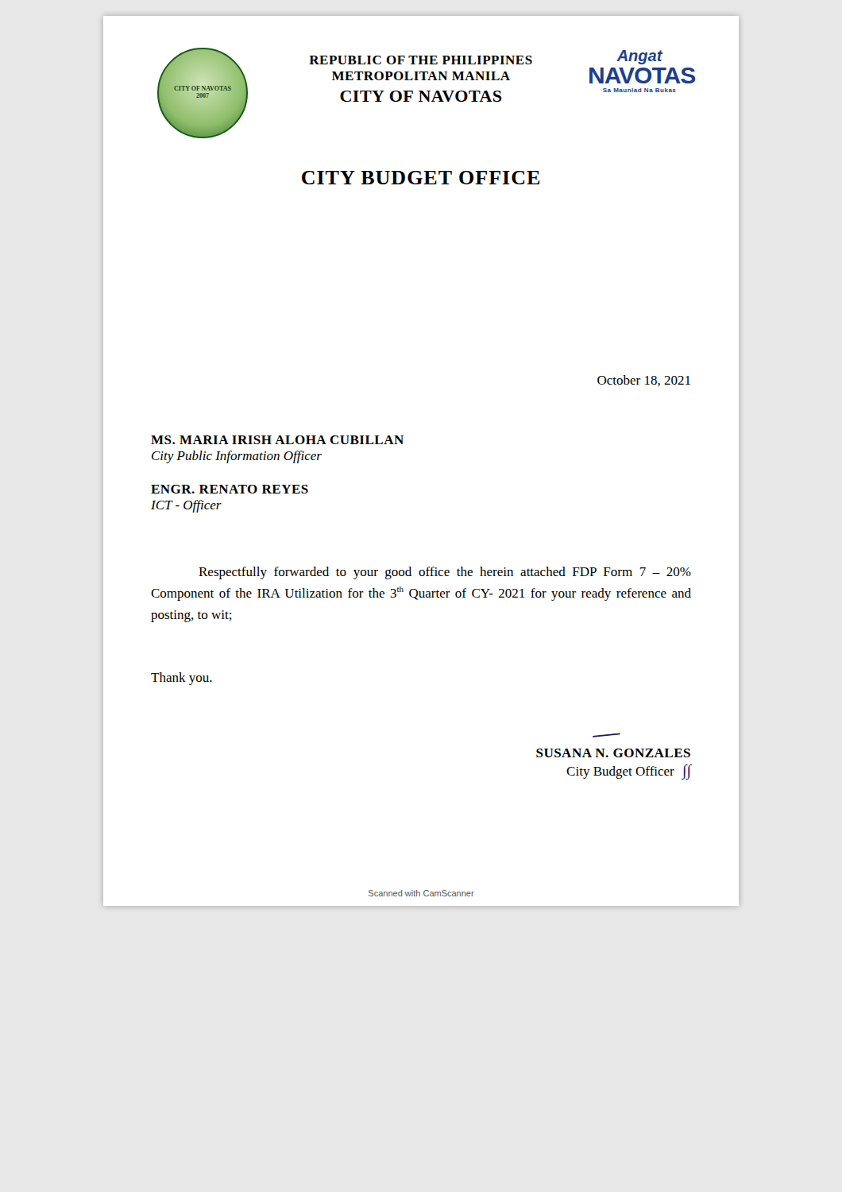CITY OF NAVOTAS
2007
REPUBLIC OF THE PHILIPPINES
METROPOLITAN MANILA
CITY OF NAVOTAS
Angat
NAVOTAS
Sa Maunlad Na Bukas
CITY BUDGET OFFICE
October 18, 2021
MS. MARIA IRISH ALOHA CUBILLAN
City Public Information Officer
ENGR. RENATO REYES
ICT - Officer
Respectfully forwarded to your good office the herein attached FDP Form 7 – 20% Component of the IRA Utilization for the 3th Quarter of CY- 2021 for your ready reference and posting, to wit;
Thank you.
—
SUSANA N. GONZALES
City Budget Officer ∫∫
Scanned with CamScanner